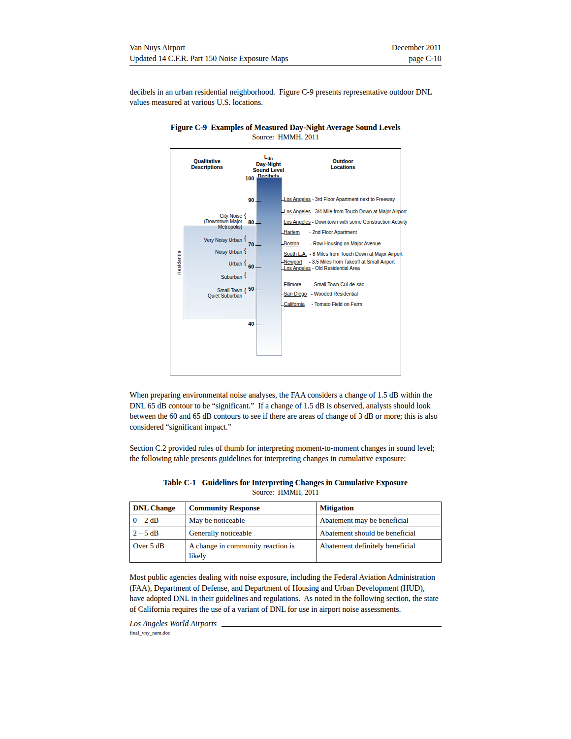| Van Nuys Airport | December 2011 |
| Updated 14 C.F.R. Part 150 Noise Exposure Maps | page C-10 |
decibels in an urban residential neighborhood. Figure C-9 presents representative outdoor DNL values measured at various U.S. locations.
Figure C-9 Examples of Measured Day-Night Average Sound Levels
Source: HMMH, 2011
Qualitative
Descriptions
Ldn
Day-Night
Sound Level
Decibels
Outdoor
Locations
Residential
100
90
80
70
60
50
40
City Noise
(Downtown Major
Metropolis)
{
Very Noisy Urban
{
Noisy Urban
{
Urban
{
Suburban
{
Small Town
Quiet Suburban
{
Los Angeles - 3rd Floor Apartment next to Freeway
Los Angeles - 3/4 Mile from Touch Down at Major Airport
Los Angeles - Downtown with some Construction Activity
Harlem - 2nd Floor Apartment
Boston - Row Housing on Major Avenue
South L.A. - 8 Miles from Touch Down at Major Airport
Newport - 3.5 Miles from Takeoff at Small Airport
Los Angeles - Old Residential Area
Fillmore - Small Town Cul-de-sac
San Diego - Wooded Residential
California - Tomato Field on Farm
When preparing environmental noise analyses, the FAA considers a change of 1.5 dB within the DNL 65 dB contour to be “significant.” If a change of 1.5 dB is observed, analysts should look between the 60 and 65 dB contours to see if there are areas of change of 3 dB or more; this is also considered “significant impact.”
Section C.2 provided rules of thumb for interpreting moment-to-moment changes in sound level; the following table presents guidelines for interpreting changes in cumulative exposure:
Table C-1 Guidelines for Interpreting Changes in Cumulative Exposure
Source: HMMH, 2011
| DNL Change | Community Response | Mitigation |
| --- | --- | --- |
| 0 – 2 dB | May be noticeable | Abatement may be beneficial |
| 2 – 5 dB | Generally noticeable | Abatement should be beneficial |
| Over 5 dB | A change in community reaction is likely | Abatement definitely beneficial |
Most public agencies dealing with noise exposure, including the Federal Aviation Administration (FAA), Department of Defense, and Department of Housing and Urban Development (HUD), have adopted DNL in their guidelines and regulations. As noted in the following section, the state of California requires the use of a variant of DNL for use in airport noise assessments.
Los Angeles World Airports
final_vny_nem.doc